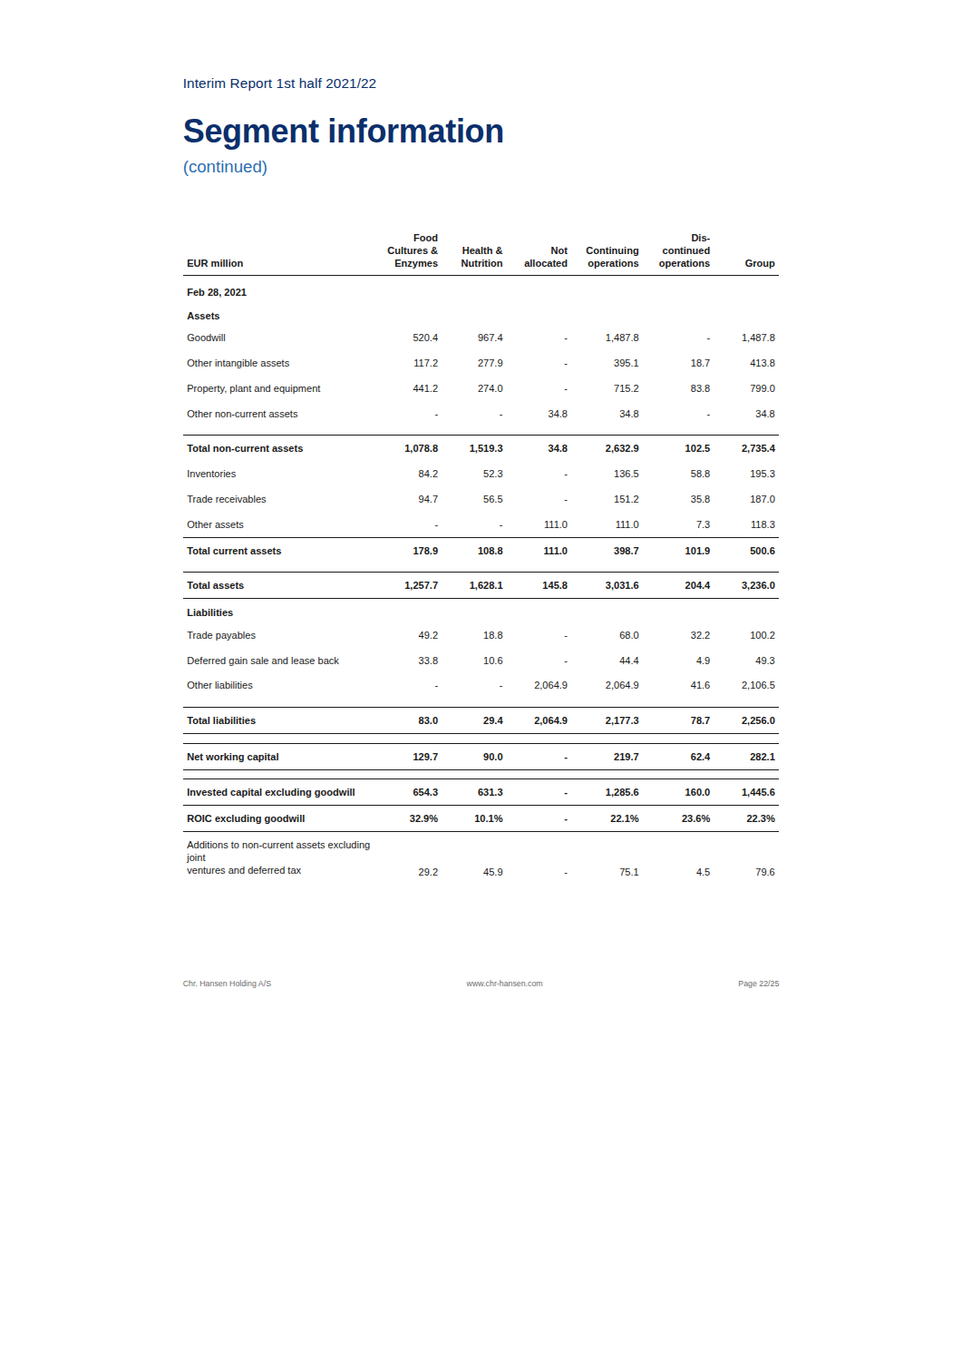Interim Report 1st half 2021/22
Segment information
(continued)
| EUR million | Food Cultures & Enzymes | Health & Nutrition | Not allocated | Continuing operations | Dis- continued operations | Group |
| --- | --- | --- | --- | --- | --- | --- |
| Feb 28, 2021 |
| Assets |
| Goodwill | 520.4 | 967.4 | - | 1,487.8 | - | 1,487.8 |
| Other intangible assets | 117.2 | 277.9 | - | 395.1 | 18.7 | 413.8 |
| Property, plant and equipment | 441.2 | 274.0 | - | 715.2 | 83.8 | 799.0 |
| Other non-current assets | - | - | 34.8 | 34.8 | - | 34.8 |
| Total non-current assets | 1,078.8 | 1,519.3 | 34.8 | 2,632.9 | 102.5 | 2,735.4 |
| Inventories | 84.2 | 52.3 | - | 136.5 | 58.8 | 195.3 |
| Trade receivables | 94.7 | 56.5 | - | 151.2 | 35.8 | 187.0 |
| Other assets | - | - | 111.0 | 111.0 | 7.3 | 118.3 |
| Total current assets | 178.9 | 108.8 | 111.0 | 398.7 | 101.9 | 500.6 |
| Total assets | 1,257.7 | 1,628.1 | 145.8 | 3,031.6 | 204.4 | 3,236.0 |
| Liabilities |
| Trade payables | 49.2 | 18.8 | - | 68.0 | 32.2 | 100.2 |
| Deferred gain sale and lease back | 33.8 | 10.6 | - | 44.4 | 4.9 | 49.3 |
| Other liabilities | - | - | 2,064.9 | 2,064.9 | 41.6 | 2,106.5 |
| Total liabilities | 83.0 | 29.4 | 2,064.9 | 2,177.3 | 78.7 | 2,256.0 |
| Net working capital | 129.7 | 90.0 | - | 219.7 | 62.4 | 282.1 |
| Invested capital excluding goodwill | 654.3 | 631.3 | - | 1,285.6 | 160.0 | 1,445.6 |
| ROIC excluding goodwill | 32.9% | 10.1% | - | 22.1% | 23.6% | 22.3% |
| Additions to non-current assets excluding joint ventures and deferred tax | 29.2 | 45.9 | - | 75.1 | 4.5 | 79.6 |
Chr. Hansen Holding A/S www.chr-hansen.com Page 22/25